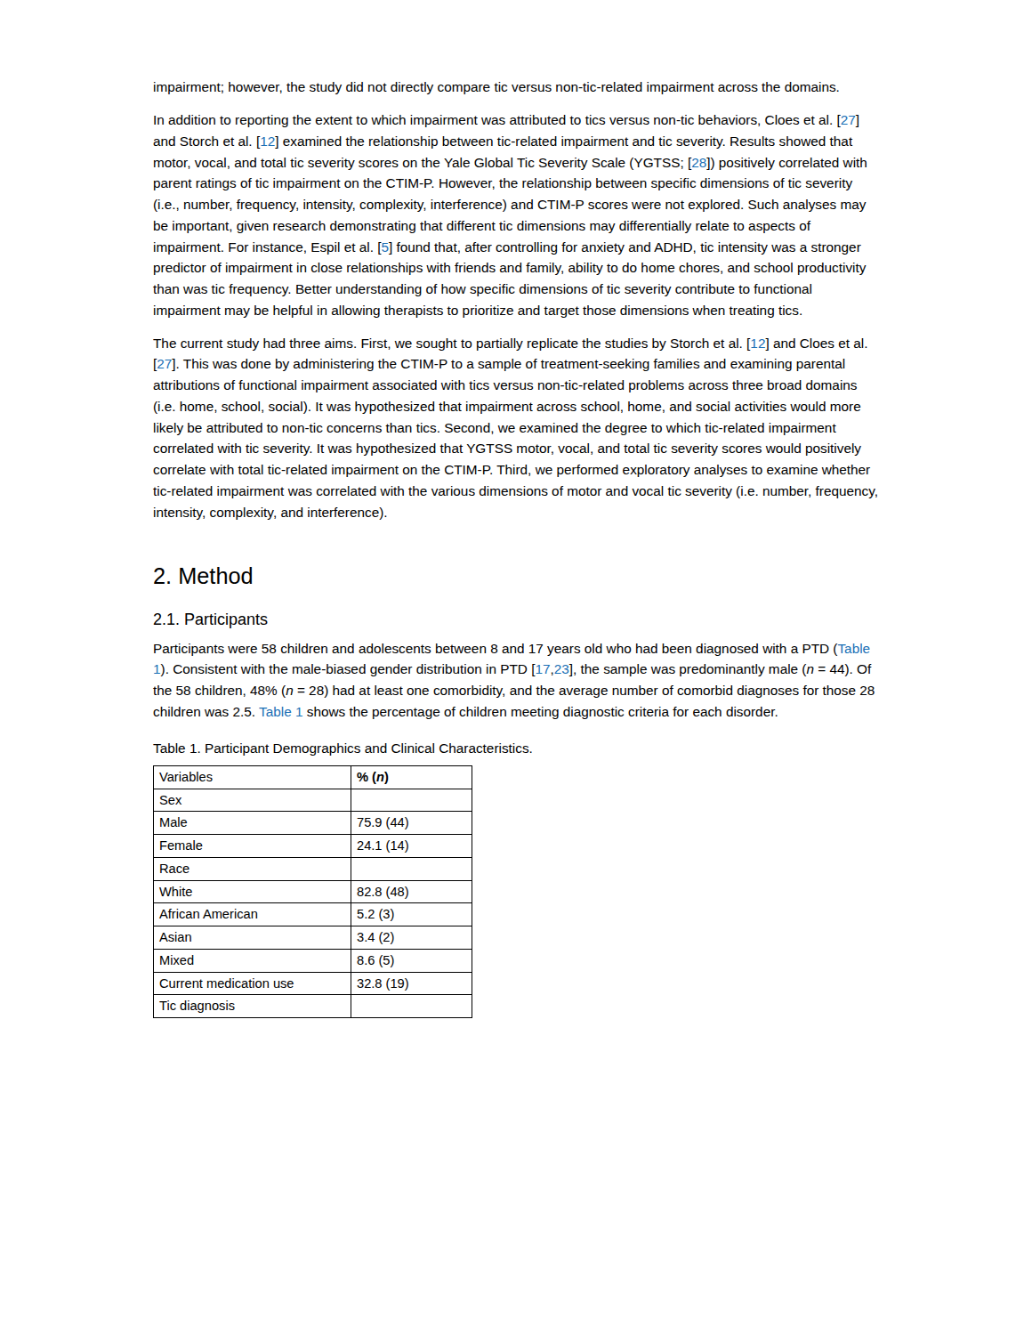impairment; however, the study did not directly compare tic versus non-tic-related impairment across the domains.
In addition to reporting the extent to which impairment was attributed to tics versus non-tic behaviors, Cloes et al. [27] and Storch et al. [12] examined the relationship between tic-related impairment and tic severity. Results showed that motor, vocal, and total tic severity scores on the Yale Global Tic Severity Scale (YGTSS; [28]) positively correlated with parent ratings of tic impairment on the CTIM-P. However, the relationship between specific dimensions of tic severity (i.e., number, frequency, intensity, complexity, interference) and CTIM-P scores were not explored. Such analyses may be important, given research demonstrating that different tic dimensions may differentially relate to aspects of impairment. For instance, Espil et al. [5] found that, after controlling for anxiety and ADHD, tic intensity was a stronger predictor of impairment in close relationships with friends and family, ability to do home chores, and school productivity than was tic frequency. Better understanding of how specific dimensions of tic severity contribute to functional impairment may be helpful in allowing therapists to prioritize and target those dimensions when treating tics.
The current study had three aims. First, we sought to partially replicate the studies by Storch et al. [12] and Cloes et al. [27]. This was done by administering the CTIM-P to a sample of treatment-seeking families and examining parental attributions of functional impairment associated with tics versus non-tic-related problems across three broad domains (i.e. home, school, social). It was hypothesized that impairment across school, home, and social activities would more likely be attributed to non-tic concerns than tics. Second, we examined the degree to which tic-related impairment correlated with tic severity. It was hypothesized that YGTSS motor, vocal, and total tic severity scores would positively correlate with total tic-related impairment on the CTIM-P. Third, we performed exploratory analyses to examine whether tic-related impairment was correlated with the various dimensions of motor and vocal tic severity (i.e. number, frequency, intensity, complexity, and interference).
2. Method
2.1. Participants
Participants were 58 children and adolescents between 8 and 17 years old who had been diagnosed with a PTD (Table 1). Consistent with the male-biased gender distribution in PTD [17,23], the sample was predominantly male (n = 44). Of the 58 children, 48% (n = 28) had at least one comorbidity, and the average number of comorbid diagnoses for those 28 children was 2.5. Table 1 shows the percentage of children meeting diagnostic criteria for each disorder.
Table 1. Participant Demographics and Clinical Characteristics.
| Variables | % ( n ) |
| Sex | |
| Male | 75.9 (44) |
| Female | 24.1 (14) |
| Race | |
| White | 82.8 (48) |
| African American | 5.2 (3) |
| Asian | 3.4 (2) |
| Mixed | 8.6 (5) |
| Current medication use | 32.8 (19) |
| Tic diagnosis | |